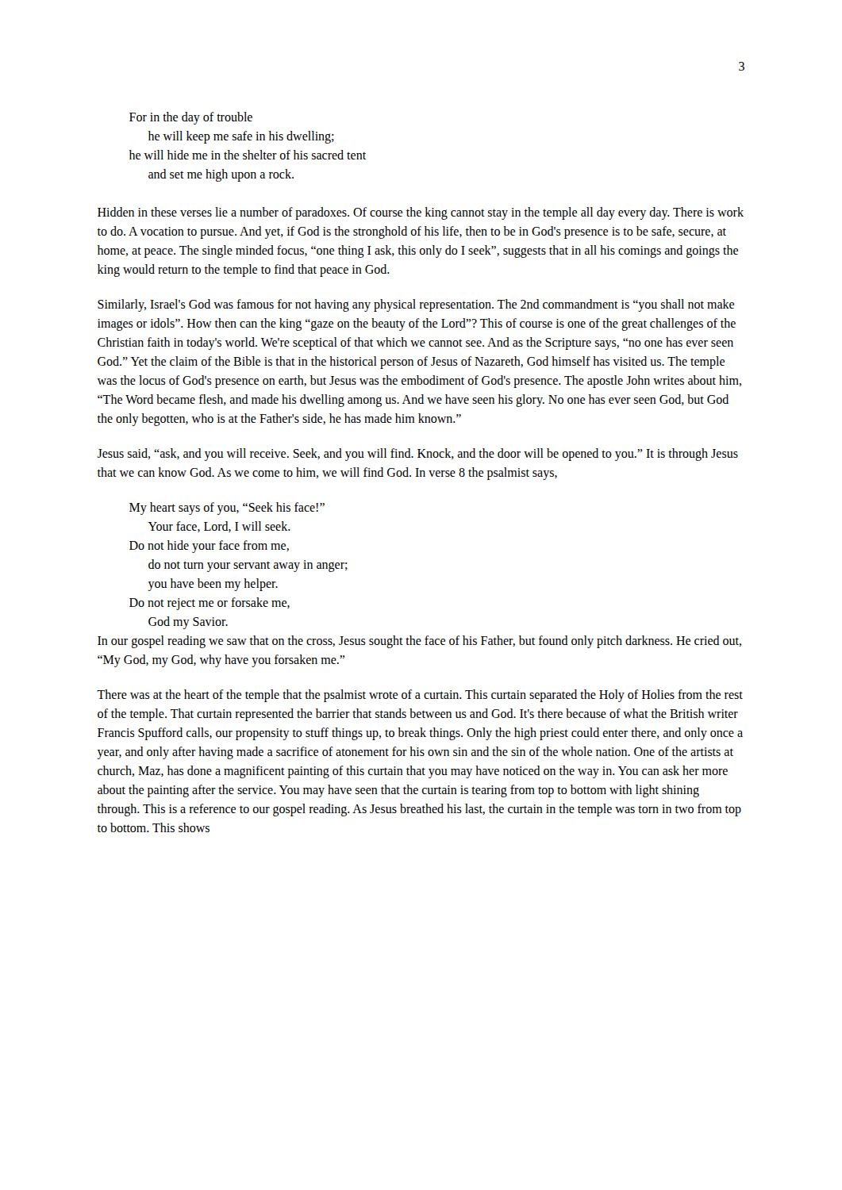3
For in the day of trouble
he will keep me safe in his dwelling;
he will hide me in the shelter of his sacred tent
and set me high upon a rock.
Hidden in these verses lie a number of paradoxes. Of course the king cannot stay in the temple all day every day. There is work to do. A vocation to pursue. And yet, if God is the stronghold of his life, then to be in God's presence is to be safe, secure, at home, at peace. The single minded focus, “one thing I ask, this only do I seek”, suggests that in all his comings and goings the king would return to the temple to find that peace in God.
Similarly, Israel's God was famous for not having any physical representation. The 2nd commandment is “you shall not make images or idols”. How then can the king “gaze on the beauty of the Lord”? This of course is one of the great challenges of the Christian faith in today's world. We're sceptical of that which we cannot see. And as the Scripture says, “no one has ever seen God.” Yet the claim of the Bible is that in the historical person of Jesus of Nazareth, God himself has visited us. The temple was the locus of God's presence on earth, but Jesus was the embodiment of God's presence. The apostle John writes about him, “The Word became flesh, and made his dwelling among us. And we have seen his glory. No one has ever seen God, but God the only begotten, who is at the Father's side, he has made him known.”
Jesus said, “ask, and you will receive. Seek, and you will find. Knock, and the door will be opened to you.” It is through Jesus that we can know God. As we come to him, we will find God. In verse 8 the psalmist says,
My heart says of you, “Seek his face!”
Your face, Lord, I will seek.
Do not hide your face from me,
do not turn your servant away in anger;
you have been my helper.
Do not reject me or forsake me,
God my Savior.
In our gospel reading we saw that on the cross, Jesus sought the face of his Father, but found only pitch darkness. He cried out, “My God, my God, why have you forsaken me.”
There was at the heart of the temple that the psalmist wrote of a curtain. This curtain separated the Holy of Holies from the rest of the temple. That curtain represented the barrier that stands between us and God. It's there because of what the British writer Francis Spufford calls, our propensity to stuff things up, to break things. Only the high priest could enter there, and only once a year, and only after having made a sacrifice of atonement for his own sin and the sin of the whole nation. One of the artists at church, Maz, has done a magnificent painting of this curtain that you may have noticed on the way in. You can ask her more about the painting after the service. You may have seen that the curtain is tearing from top to bottom with light shining through. This is a reference to our gospel reading. As Jesus breathed his last, the curtain in the temple was torn in two from top to bottom. This shows